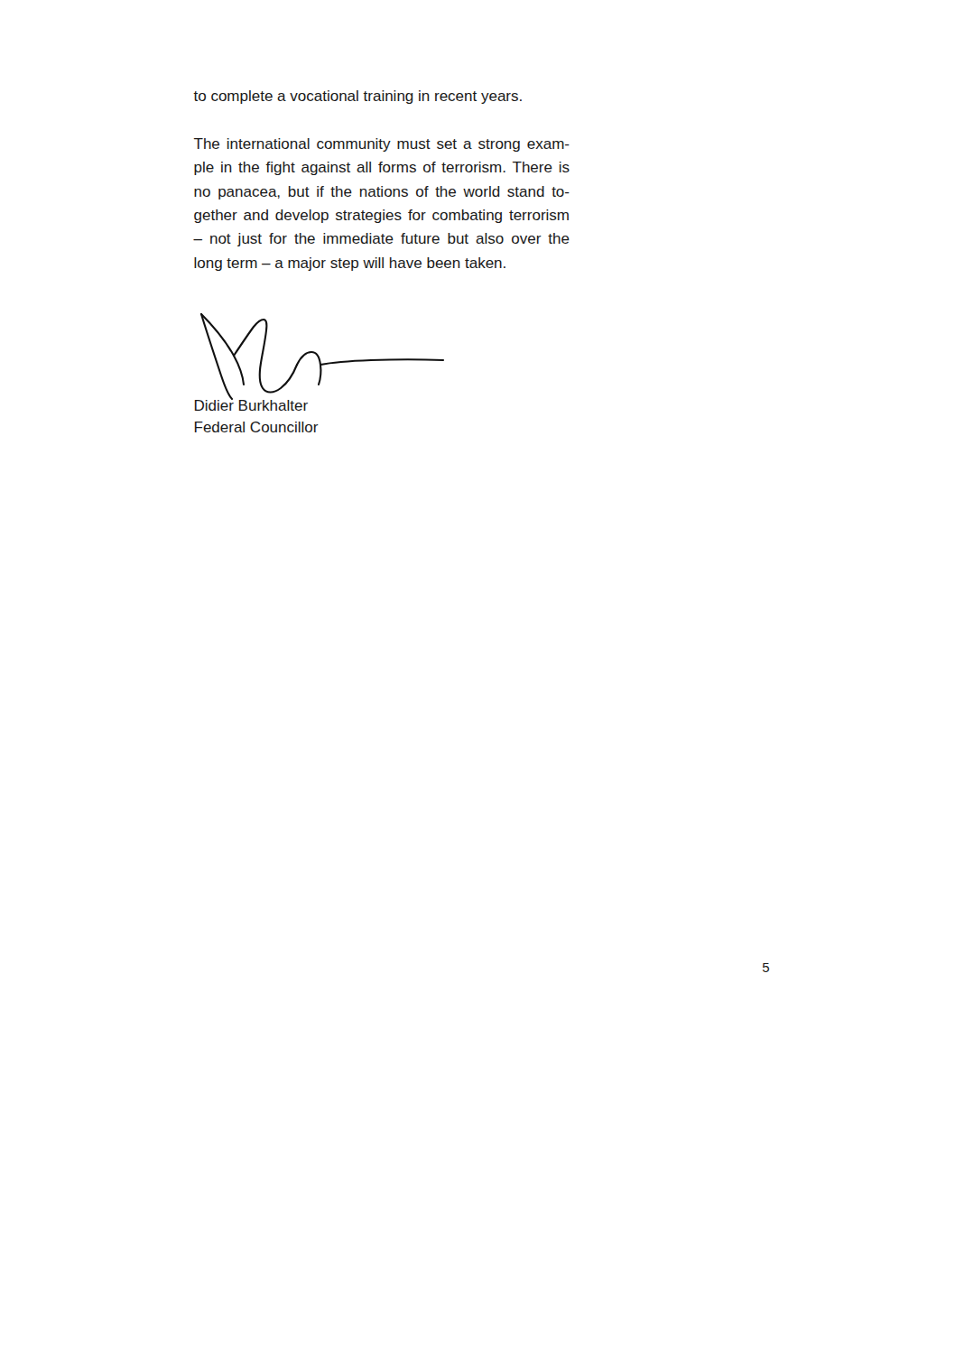to complete a vocational training in recent years.
The international community must set a strong example in the fight against all forms of terrorism. There is no panacea, but if the nations of the world stand together and develop strategies for combating terrorism – not just for the immediate future but also over the long term – a major step will have been taken.
Didier Burkhalter
Federal Councillor
5